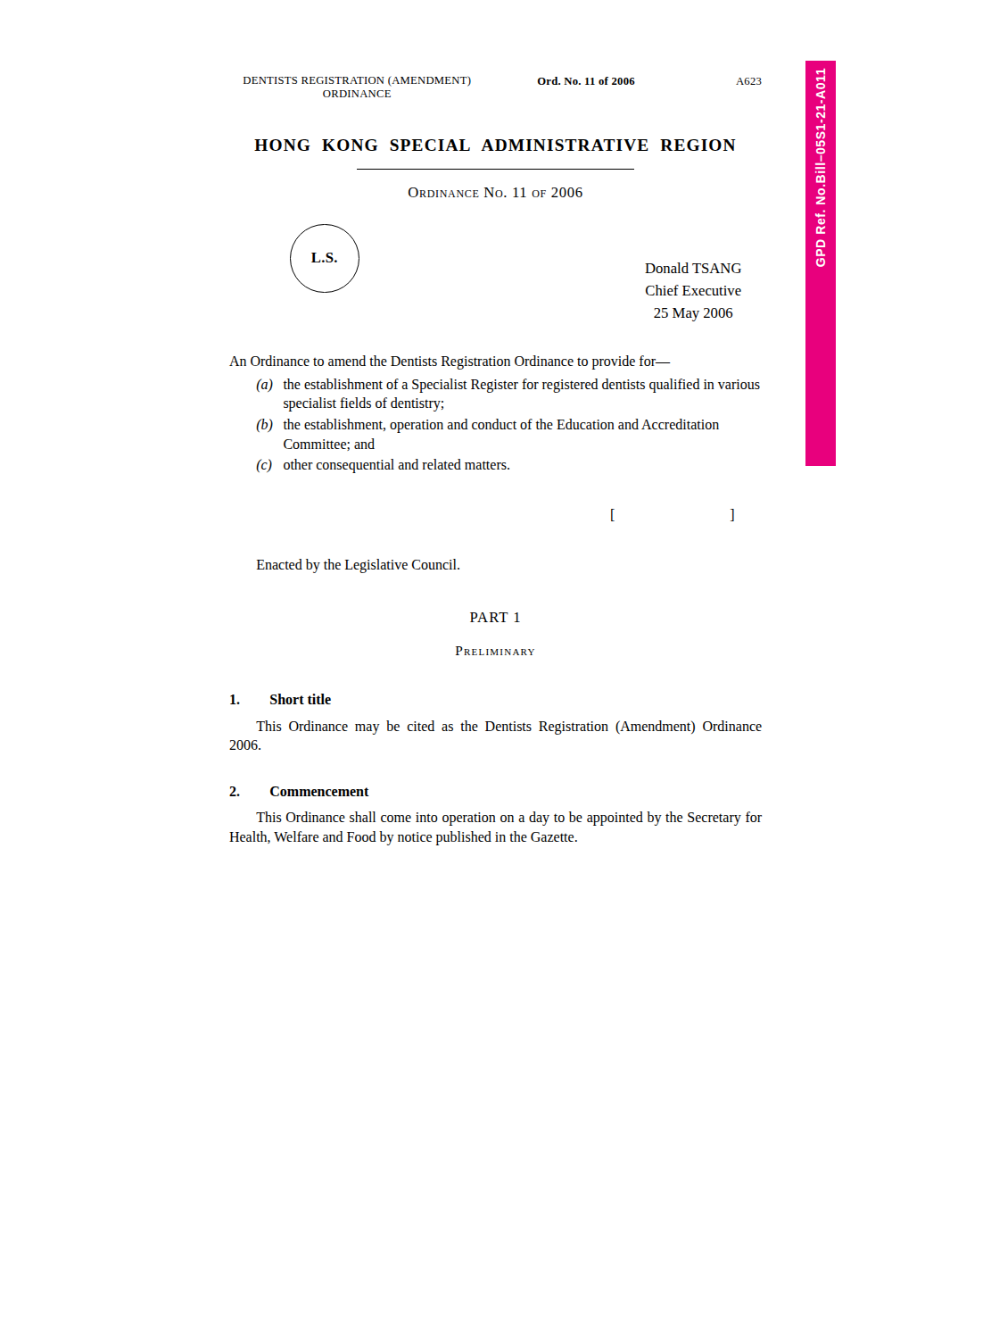GPD Ref. No. Bill–05 S1-21-A011
DENTISTS REGISTRATION (AMENDMENT)
ORDINANCE
Ord. No. 11 of 2006
A623
HONG KONG SPECIAL ADMINISTRATIVE REGION
Ordinance No. 11 of 2006
L.S.
Donald TSANG
Chief Executive
25 May 2006
An Ordinance to amend the Dentists Registration Ordinance to provide for—
(a) the establishment of a Specialist Register for registered dentists qualified in various specialist fields of dentistry;
(b) the establishment, operation and conduct of the Education and Accreditation Committee; and
(c) other consequential and related matters.
[ ]
Enacted by the Legislative Council.
PART 1
Preliminary
1. Short title
This Ordinance may be cited as the Dentists Registration (Amendment) Ordinance 2006.
2. Commencement
This Ordinance shall come into operation on a day to be appointed by the Secretary for Health, Welfare and Food by notice published in the Gazette.